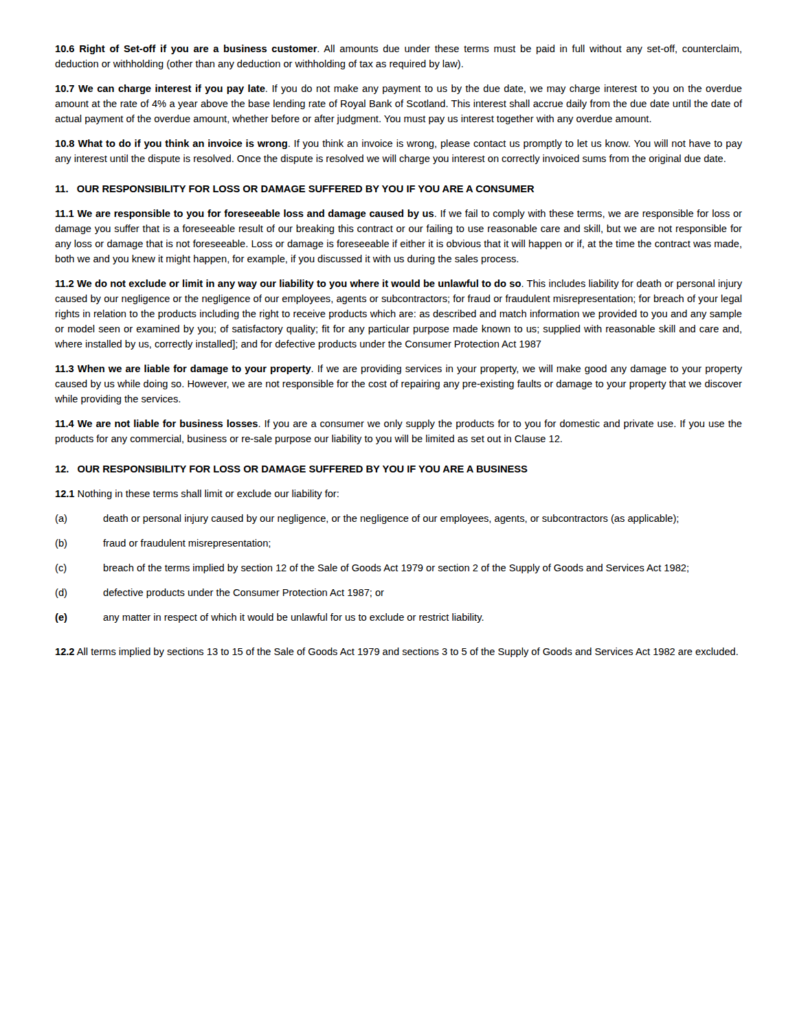10.6 Right of Set-off if you are a business customer. All amounts due under these terms must be paid in full without any set-off, counterclaim, deduction or withholding (other than any deduction or withholding of tax as required by law).
10.7 We can charge interest if you pay late. If you do not make any payment to us by the due date, we may charge interest to you on the overdue amount at the rate of 4% a year above the base lending rate of Royal Bank of Scotland. This interest shall accrue daily from the due date until the date of actual payment of the overdue amount, whether before or after judgment. You must pay us interest together with any overdue amount.
10.8 What to do if you think an invoice is wrong. If you think an invoice is wrong, please contact us promptly to let us know. You will not have to pay any interest until the dispute is resolved. Once the dispute is resolved we will charge you interest on correctly invoiced sums from the original due date.
11. OUR RESPONSIBILITY FOR LOSS OR DAMAGE SUFFERED BY YOU IF YOU ARE A CONSUMER
11.1 We are responsible to you for foreseeable loss and damage caused by us. If we fail to comply with these terms, we are responsible for loss or damage you suffer that is a foreseeable result of our breaking this contract or our failing to use reasonable care and skill, but we are not responsible for any loss or damage that is not foreseeable. Loss or damage is foreseeable if either it is obvious that it will happen or if, at the time the contract was made, both we and you knew it might happen, for example, if you discussed it with us during the sales process.
11.2 We do not exclude or limit in any way our liability to you where it would be unlawful to do so. This includes liability for death or personal injury caused by our negligence or the negligence of our employees, agents or subcontractors; for fraud or fraudulent misrepresentation; for breach of your legal rights in relation to the products including the right to receive products which are: as described and match information we provided to you and any sample or model seen or examined by you; of satisfactory quality; fit for any particular purpose made known to us; supplied with reasonable skill and care and, where installed by us, correctly installed]; and for defective products under the Consumer Protection Act 1987
11.3 When we are liable for damage to your property. If we are providing services in your property, we will make good any damage to your property caused by us while doing so. However, we are not responsible for the cost of repairing any pre-existing faults or damage to your property that we discover while providing the services.
11.4 We are not liable for business losses. If you are a consumer we only supply the products for to you for domestic and private use. If you use the products for any commercial, business or re-sale purpose our liability to you will be limited as set out in Clause 12.
12. OUR RESPONSIBILITY FOR LOSS OR DAMAGE SUFFERED BY YOU IF YOU ARE A BUSINESS
12.1 Nothing in these terms shall limit or exclude our liability for:
(a) death or personal injury caused by our negligence, or the negligence of our employees, agents, or subcontractors (as applicable);
(b) fraud or fraudulent misrepresentation;
(c) breach of the terms implied by section 12 of the Sale of Goods Act 1979 or section 2 of the Supply of Goods and Services Act 1982;
(d) defective products under the Consumer Protection Act 1987; or
(e) any matter in respect of which it would be unlawful for us to exclude or restrict liability.
12.2 All terms implied by sections 13 to 15 of the Sale of Goods Act 1979 and sections 3 to 5 of the Supply of Goods and Services Act 1982 are excluded.